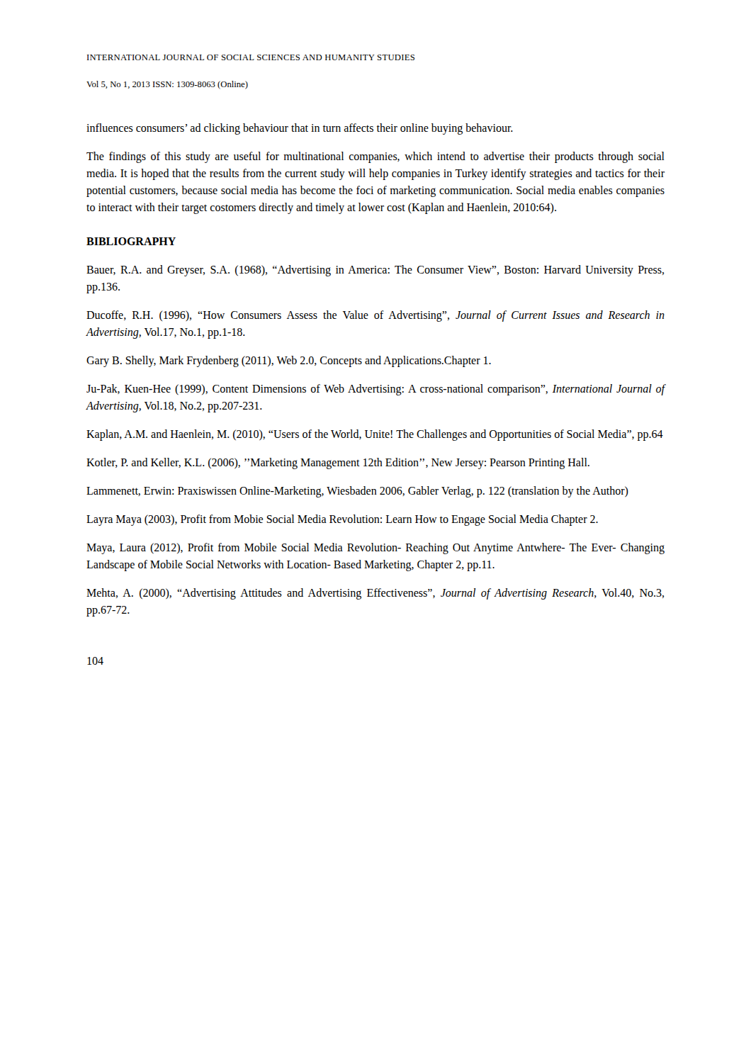INTERNATIONAL JOURNAL OF SOCIAL SCIENCES AND HUMANITY STUDIES
Vol 5, No 1, 2013 ISSN: 1309-8063 (Online)
influences consumers’ ad clicking behaviour that in turn affects their online buying behaviour.
The findings of this study are useful for multinational companies, which intend to advertise their products through social media. It is hoped that the results from the current study will help companies in Turkey identify strategies and tactics for their potential customers, because social media has become the foci of marketing communication. Social media enables companies to interact with their target costomers directly and timely at lower cost (Kaplan and Haenlein, 2010:64).
Bibliography
Bauer, R.A. and Greyser, S.A. (1968), “Advertising in America: The Consumer View”, Boston: Harvard University Press, pp.136.
Ducoffe, R.H. (1996), “How Consumers Assess the Value of Advertising”, Journal of Current Issues and Research in Advertising, Vol.17, No.1, pp.1-18.
Gary B. Shelly, Mark Frydenberg (2011), Web 2.0, Concepts and Applications.Chapter 1.
Ju-Pak, Kuen-Hee (1999), Content Dimensions of Web Advertising: A cross-national comparison”, International Journal of Advertising, Vol.18, No.2, pp.207-231.
Kaplan, A.M. and Haenlein, M. (2010), “Users of the World, Unite! The Challenges and Opportunities of Social Media”, pp.64
Kotler, P. and Keller, K.L. (2006), ’’Marketing Management 12th Edition’’, New Jersey: Pearson Printing Hall.
Lammenett, Erwin: Praxiswissen Online-Marketing, Wiesbaden 2006, Gabler Verlag, p. 122 (translation by the Author)
Layra Maya (2003), Profit from Mobie Social Media Revolution: Learn How to Engage Social Media Chapter 2.
Maya, Laura (2012), Profit from Mobile Social Media Revolution- Reaching Out Anytime Antwhere- The Ever- Changing Landscape of Mobile Social Networks with Location- Based Marketing, Chapter 2, pp.11.
Mehta, A. (2000), “Advertising Attitudes and Advertising Effectiveness”, Journal of Advertising Research, Vol.40, No.3, pp.67-72.
104